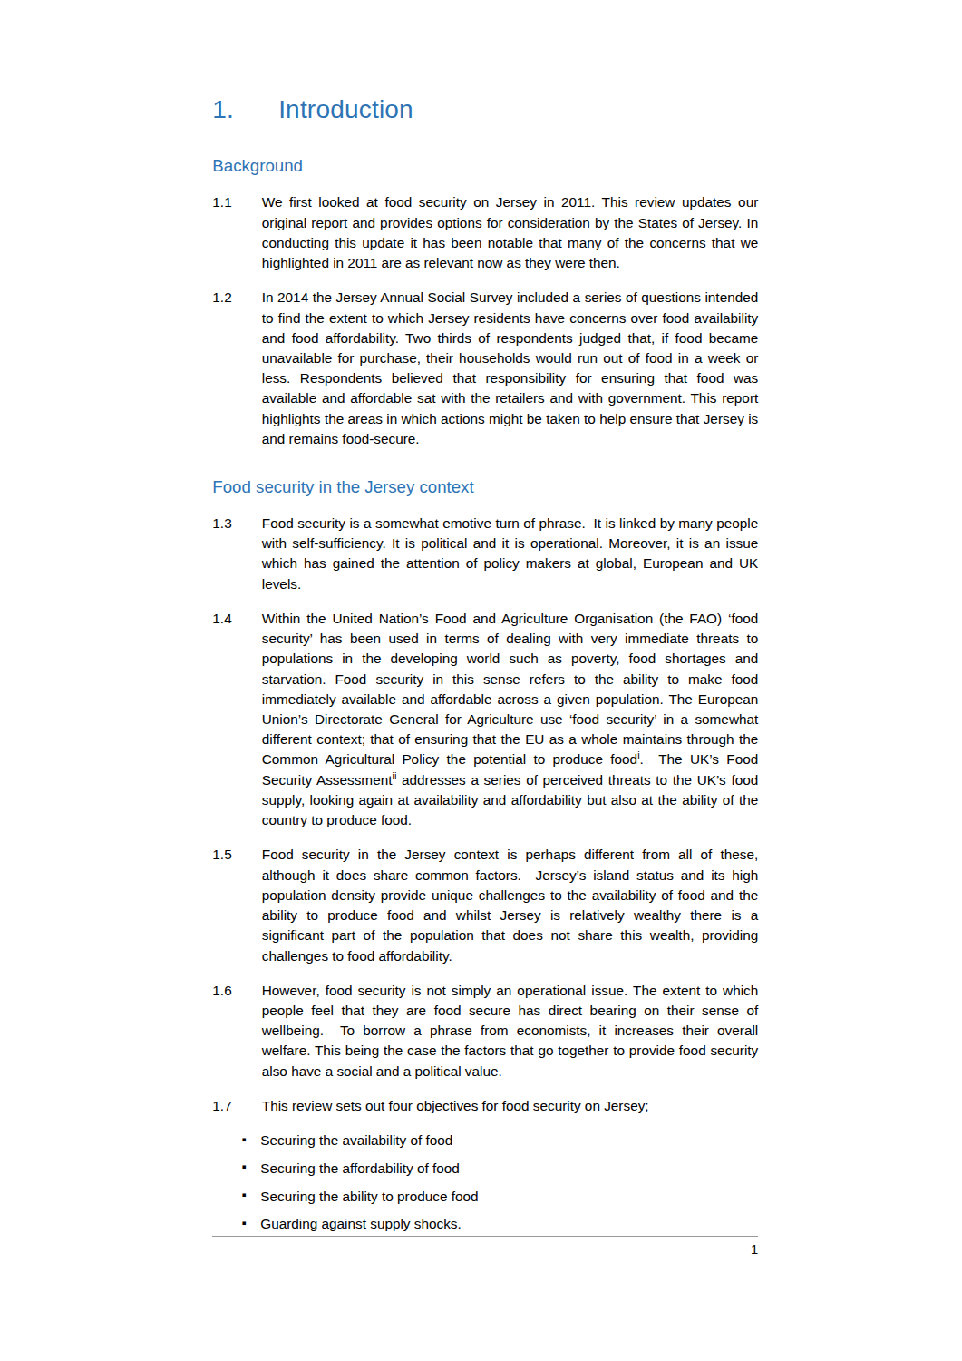1. Introduction
Background
1.1
We first looked at food security on Jersey in 2011. This review updates our original report and provides options for consideration by the States of Jersey. In conducting this update it has been notable that many of the concerns that we highlighted in 2011 are as relevant now as they were then.
1.2
In 2014 the Jersey Annual Social Survey included a series of questions intended to find the extent to which Jersey residents have concerns over food availability and food affordability. Two thirds of respondents judged that, if food became unavailable for purchase, their households would run out of food in a week or less. Respondents believed that responsibility for ensuring that food was available and affordable sat with the retailers and with government. This report highlights the areas in which actions might be taken to help ensure that Jersey is and remains food-secure.
Food security in the Jersey context
1.3
Food security is a somewhat emotive turn of phrase. It is linked by many people with self-sufficiency. It is political and it is operational. Moreover, it is an issue which has gained the attention of policy makers at global, European and UK levels.
1.4
Within the United Nation’s Food and Agriculture Organisation (the FAO) ‘food security’ has been used in terms of dealing with very immediate threats to populations in the developing world such as poverty, food shortages and starvation. Food security in this sense refers to the ability to make food immediately available and affordable across a given population. The European Union’s Directorate General for Agriculture use ‘food security’ in a somewhat different context; that of ensuring that the EU as a whole maintains through the Common Agricultural Policy the potential to produce foodi. The UK’s Food Security Assessmentii addresses a series of perceived threats to the UK’s food supply, looking again at availability and affordability but also at the ability of the country to produce food.
1.5
Food security in the Jersey context is perhaps different from all of these, although it does share common factors. Jersey’s island status and its high population density provide unique challenges to the availability of food and the ability to produce food and whilst Jersey is relatively wealthy there is a significant part of the population that does not share this wealth, providing challenges to food affordability.
1.6
However, food security is not simply an operational issue. The extent to which people feel that they are food secure has direct bearing on their sense of wellbeing. To borrow a phrase from economists, it increases their overall welfare. This being the case the factors that go together to provide food security also have a social and a political value.
1.7
This review sets out four objectives for food security on Jersey;
Securing the availability of food
Securing the affordability of food
Securing the ability to produce food
Guarding against supply shocks.
1